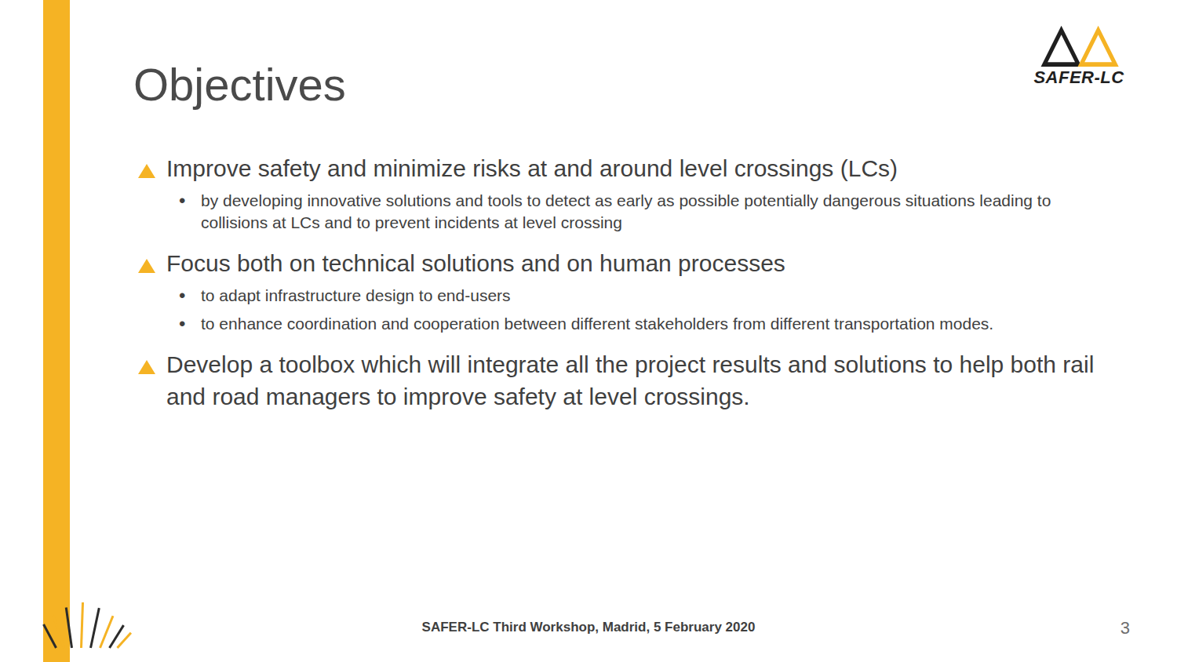△△ SAFER-LC
Objectives
Improve safety and minimize risks at and around level crossings (LCs)
by developing innovative solutions and tools to detect as early as possible potentially dangerous situations leading to collisions at LCs and to prevent incidents at level crossing
Focus both on technical solutions and on human processes
to adapt infrastructure design to end-users
to enhance coordination and cooperation between different stakeholders from different transportation modes.
Develop a toolbox which will integrate all the project results and solutions to help both rail and road managers to improve safety at level crossings.
SAFER-LC Third Workshop, Madrid, 5 February 2020
3